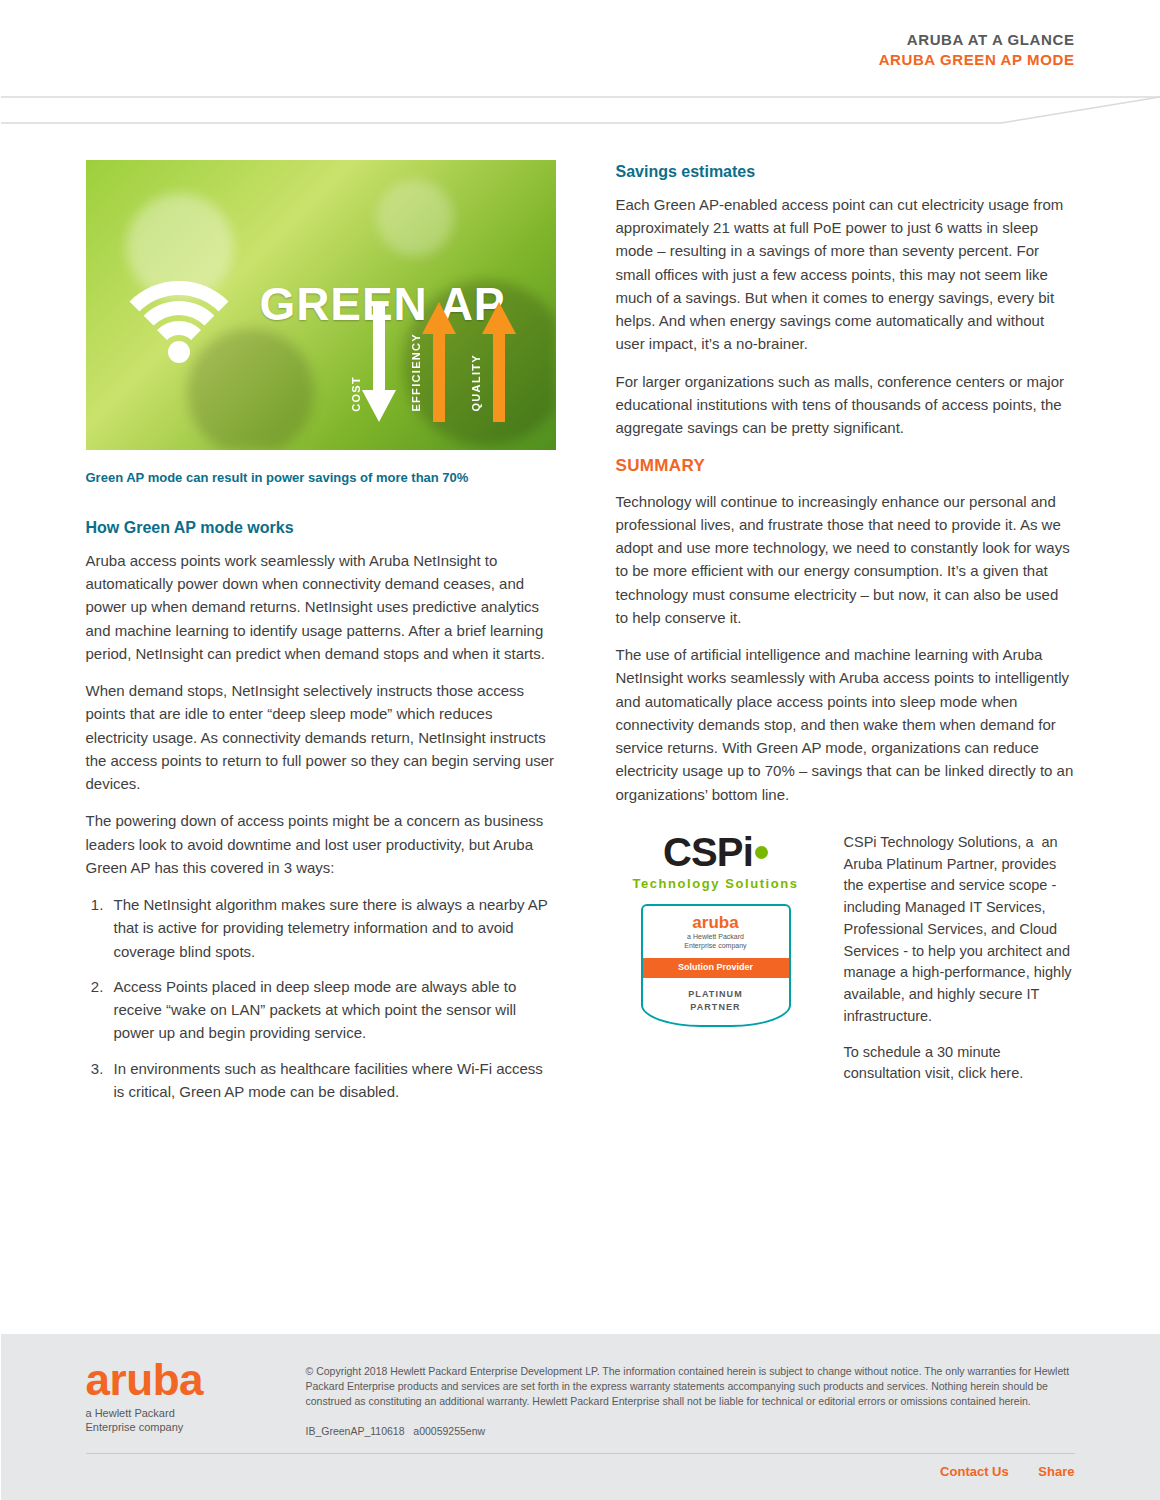ARUBA AT A GLANCE
ARUBA GREEN AP MODE
GREEN AP
COST
EFFICIENCY
QUALITY
Green AP mode can result in power savings of more than 70%
How Green AP mode works
Aruba access points work seamlessly with Aruba NetInsight to automatically power down when connectivity demand ceases, and power up when demand returns. NetInsight uses predictive analytics and machine learning to identify usage patterns. After a brief learning period, NetInsight can predict when demand stops and when it starts.
When demand stops, NetInsight selectively instructs those access points that are idle to enter “deep sleep mode” which reduces electricity usage. As connectivity demands return, NetInsight instructs the access points to return to full power so they can begin serving user devices.
The powering down of access points might be a concern as business leaders look to avoid downtime and lost user productivity, but Aruba Green AP has this covered in 3 ways:
The NetInsight algorithm makes sure there is always a nearby AP that is active for providing telemetry information and to avoid coverage blind spots.
Access Points placed in deep sleep mode are always able to receive “wake on LAN” packets at which point the sensor will power up and begin providing service.
In environments such as healthcare facilities where Wi-Fi access is critical, Green AP mode can be disabled.
Savings estimates
Each Green AP-enabled access point can cut electricity usage from approximately 21 watts at full PoE power to just 6 watts in sleep mode – resulting in a savings of more than seventy percent. For small offices with just a few access points, this may not seem like much of a savings. But when it comes to energy savings, every bit helps. And when energy savings come automatically and without user impact, it’s a no-brainer.
For larger organizations such as malls, conference centers or major educational institutions with tens of thousands of access points, the aggregate savings can be pretty significant.
SUMMARY
Technology will continue to increasingly enhance our personal and professional lives, and frustrate those that need to provide it. As we adopt and use more technology, we need to constantly look for ways to be more efficient with our energy consumption. It’s a given that technology must consume electricity – but now, it can also be used to help conserve it.
The use of artificial intelligence and machine learning with Aruba NetInsight works seamlessly with Aruba access points to intelligently and automatically place access points into sleep mode when connectivity demands stop, and then wake them when demand for service returns. With Green AP mode, organizations can reduce electricity usage up to 70% – savings that can be linked directly to an organizations’ bottom line.
CSPi
Technology Solutions
aruba
a Hewlett Packard
Enterprise company
Solution Provider
PLATINUM
PARTNER
CSPi Technology Solutions, a an Aruba Platinum Partner, provides the expertise and service scope - including Managed IT Services, Professional Services, and Cloud Services - to help you architect and manage a high-performance, highly available, and highly secure IT infrastructure.
To schedule a 30 minute consultation visit, click here.
aruba
a Hewlett Packard
Enterprise company
© Copyright 2018 Hewlett Packard Enterprise Development LP. The information contained herein is subject to change without notice. The only warranties for Hewlett Packard Enterprise products and services are set forth in the express warranty statements accompanying such products and services. Nothing herein should be construed as constituting an additional warranty. Hewlett Packard Enterprise shall not be liable for technical or editorial errors or omissions contained herein.
IB_GreenAP_110618 a00059255enw
Contact Us Share